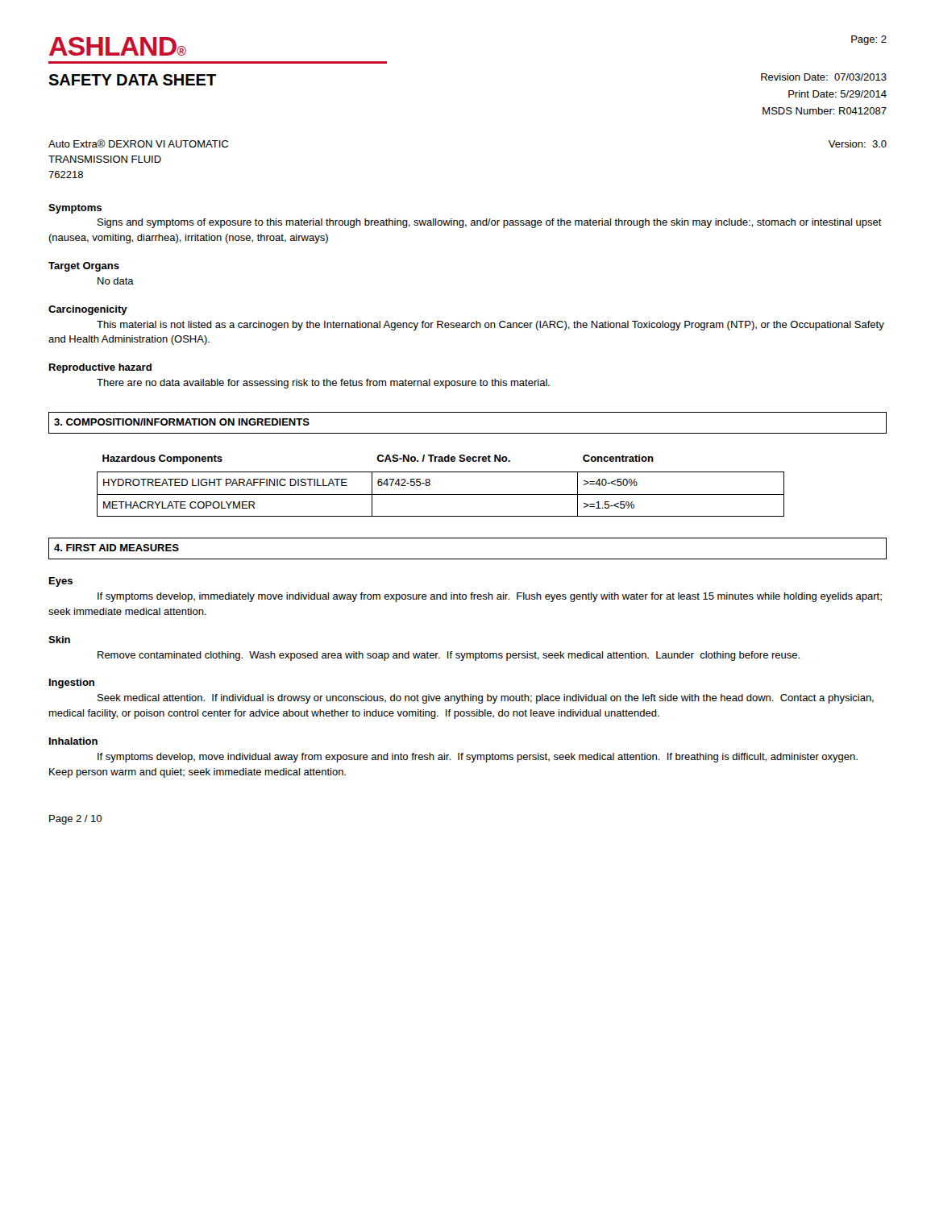Page: 2
Revision Date: 07/03/2013
Print Date: 5/29/2014
MSDS Number: R0412087
ASHLAND®
SAFETY DATA SHEET
Version: 3.0
Auto Extra® DEXRON VI AUTOMATIC
TRANSMISSION FLUID
762218
Symptoms
Signs and symptoms of exposure to this material through breathing, swallowing, and/or passage of the material through the skin may include:, stomach or intestinal upset (nausea, vomiting, diarrhea), irritation (nose, throat, airways)
Target Organs
No data
Carcinogenicity
This material is not listed as a carcinogen by the International Agency for Research on Cancer (IARC), the National Toxicology Program (NTP), or the Occupational Safety and Health Administration (OSHA).
Reproductive hazard
There are no data available for assessing risk to the fetus from maternal exposure to this material.
3. COMPOSITION/INFORMATION ON INGREDIENTS
| Hazardous Components | CAS-No. / Trade Secret No. | Concentration |
| --- | --- | --- |
| HYDROTREATED LIGHT PARAFFINIC DISTILLATE | 64742-55-8 | >=40-<50% |
| METHACRYLATE COPOLYMER | | >=1.5-<5% |
4. FIRST AID MEASURES
Eyes
If symptoms develop, immediately move individual away from exposure and into fresh air. Flush eyes gently with water for at least 15 minutes while holding eyelids apart; seek immediate medical attention.
Skin
Remove contaminated clothing. Wash exposed area with soap and water. If symptoms persist, seek medical attention. Launder clothing before reuse.
Ingestion
Seek medical attention. If individual is drowsy or unconscious, do not give anything by mouth; place individual on the left side with the head down. Contact a physician, medical facility, or poison control center for advice about whether to induce vomiting. If possible, do not leave individual unattended.
Inhalation
If symptoms develop, move individual away from exposure and into fresh air. If symptoms persist, seek medical attention. If breathing is difficult, administer oxygen. Keep person warm and quiet; seek immediate medical attention.
Page 2 / 10